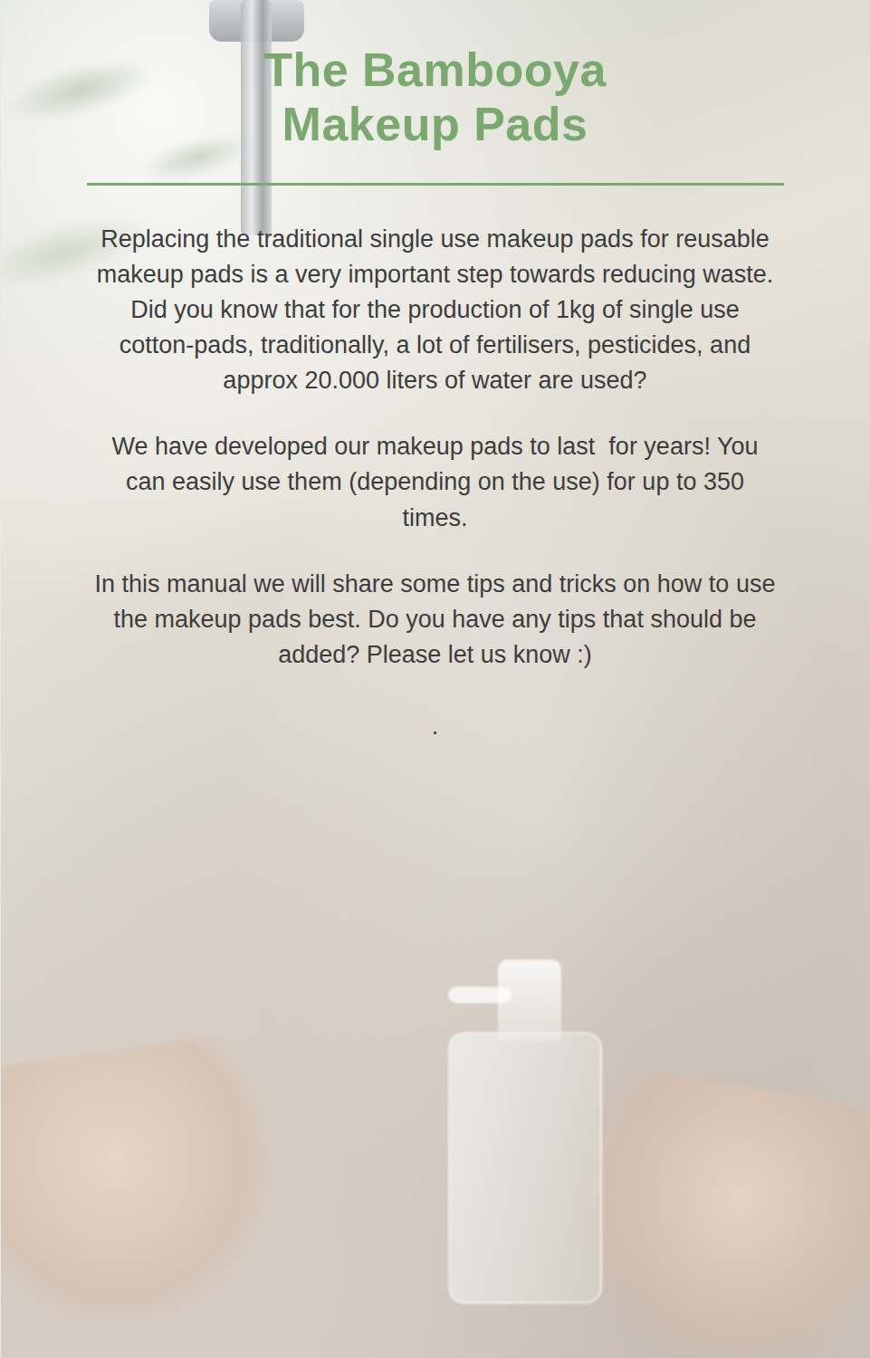The Bambooya
Makeup Pads
Replacing the traditional single use makeup pads for reusable makeup pads is a very important step towards reducing waste.
Did you know that for the production of 1kg of single use cotton-pads, traditionally, a lot of fertilisers, pesticides, and approx 20.000 liters of water are used?
We have developed our makeup pads to last for years! You can easily use them (depending on the use) for up to 350 times.
In this manual we will share some tips and tricks on how to use the makeup pads best. Do you have any tips that should be added? Please let us know :)
.